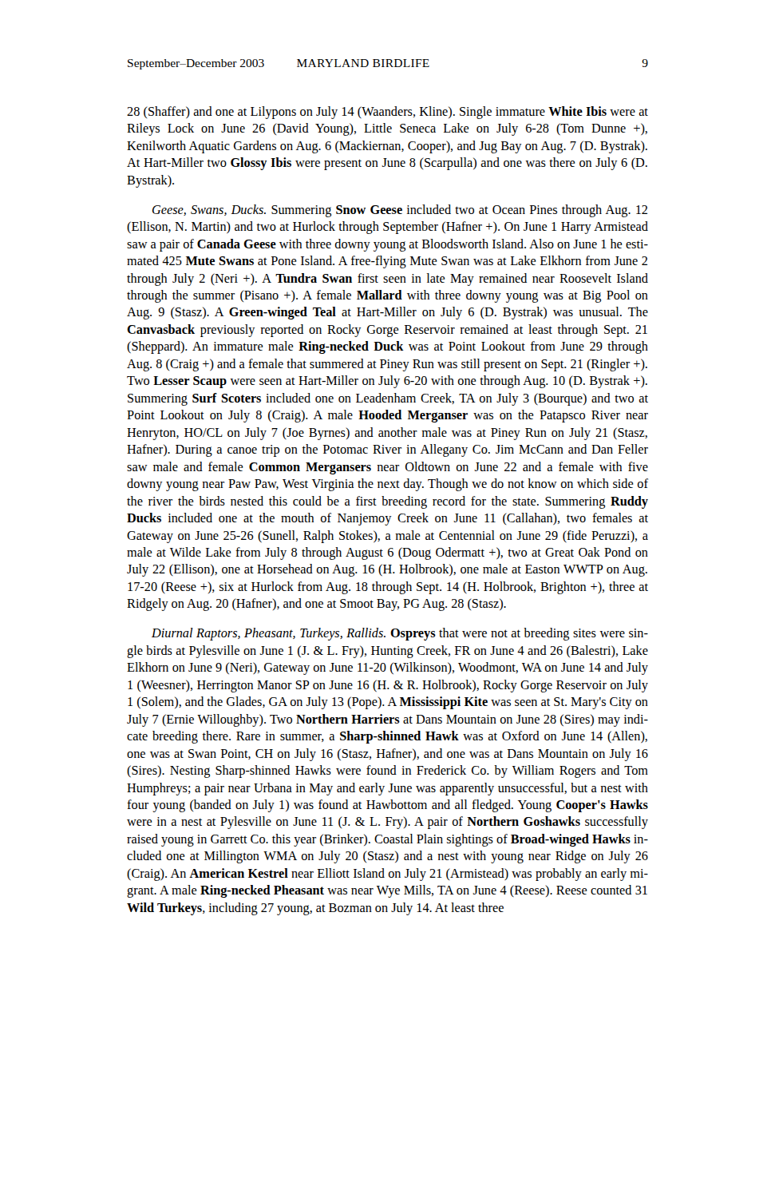September–December 2003 MARYLAND BIRDLIFE 9
28 (Shaffer) and one at Lilypons on July 14 (Waanders, Kline). Single immature White Ibis were at Rileys Lock on June 26 (David Young), Little Seneca Lake on July 6-28 (Tom Dunne +), Kenilworth Aquatic Gardens on Aug. 6 (Mackiernan, Cooper), and Jug Bay on Aug. 7 (D. Bystrak). At Hart-Miller two Glossy Ibis were present on June 8 (Scarpulla) and one was there on July 6 (D. Bystrak).
Geese, Swans, Ducks. Summering Snow Geese included two at Ocean Pines through Aug. 12 (Ellison, N. Martin) and two at Hurlock through September (Hafner +). On June 1 Harry Armistead saw a pair of Canada Geese with three downy young at Bloodsworth Island. Also on June 1 he estimated 425 Mute Swans at Pone Island. A free-flying Mute Swan was at Lake Elkhorn from June 2 through July 2 (Neri +). A Tundra Swan first seen in late May remained near Roosevelt Island through the summer (Pisano +). A female Mallard with three downy young was at Big Pool on Aug. 9 (Stasz). A Green-winged Teal at Hart-Miller on July 6 (D. Bystrak) was unusual. The Canvasback previously reported on Rocky Gorge Reservoir remained at least through Sept. 21 (Sheppard). An immature male Ring-necked Duck was at Point Lookout from June 29 through Aug. 8 (Craig +) and a female that summered at Piney Run was still present on Sept. 21 (Ringler +). Two Lesser Scaup were seen at Hart-Miller on July 6-20 with one through Aug. 10 (D. Bystrak +). Summering Surf Scoters included one on Leadenham Creek, TA on July 3 (Bourque) and two at Point Lookout on July 8 (Craig). A male Hooded Merganser was on the Patapsco River near Henryton, HO/CL on July 7 (Joe Byrnes) and another male was at Piney Run on July 21 (Stasz, Hafner). During a canoe trip on the Potomac River in Allegany Co. Jim McCann and Dan Feller saw male and female Common Mergansers near Oldtown on June 22 and a female with five downy young near Paw Paw, West Virginia the next day. Though we do not know on which side of the river the birds nested this could be a first breeding record for the state. Summering Ruddy Ducks included one at the mouth of Nanjemoy Creek on June 11 (Callahan), two females at Gateway on June 25-26 (Sunell, Ralph Stokes), a male at Centennial on June 29 (fide Peruzzi), a male at Wilde Lake from July 8 through August 6 (Doug Odermatt +), two at Great Oak Pond on July 22 (Ellison), one at Horsehead on Aug. 16 (H. Holbrook), one male at Easton WWTP on Aug. 17-20 (Reese +), six at Hurlock from Aug. 18 through Sept. 14 (H. Holbrook, Brighton +), three at Ridgely on Aug. 20 (Hafner), and one at Smoot Bay, PG Aug. 28 (Stasz).
Diurnal Raptors, Pheasant, Turkeys, Rallids. Ospreys that were not at breeding sites were single birds at Pylesville on June 1 (J. & L. Fry), Hunting Creek, FR on June 4 and 26 (Balestri), Lake Elkhorn on June 9 (Neri), Gateway on June 11-20 (Wilkinson), Woodmont, WA on June 14 and July 1 (Weesner), Herrington Manor SP on June 16 (H. & R. Holbrook), Rocky Gorge Reservoir on July 1 (Solem), and the Glades, GA on July 13 (Pope). A Mississippi Kite was seen at St. Mary's City on July 7 (Ernie Willoughby). Two Northern Harriers at Dans Mountain on June 28 (Sires) may indicate breeding there. Rare in summer, a Sharp-shinned Hawk was at Oxford on June 14 (Allen), one was at Swan Point, CH on July 16 (Stasz, Hafner), and one was at Dans Mountain on July 16 (Sires). Nesting Sharp-shinned Hawks were found in Frederick Co. by William Rogers and Tom Humphreys; a pair near Urbana in May and early June was apparently unsuccessful, but a nest with four young (banded on July 1) was found at Hawbottom and all fledged. Young Cooper's Hawks were in a nest at Pylesville on June 11 (J. & L. Fry). A pair of Northern Goshawks successfully raised young in Garrett Co. this year (Brinker). Coastal Plain sightings of Broad-winged Hawks included one at Millington WMA on July 20 (Stasz) and a nest with young near Ridge on July 26 (Craig). An American Kestrel near Elliott Island on July 21 (Armistead) was probably an early migrant. A male Ring-necked Pheasant was near Wye Mills, TA on June 4 (Reese). Reese counted 31 Wild Turkeys, including 27 young, at Bozman on July 14. At least three